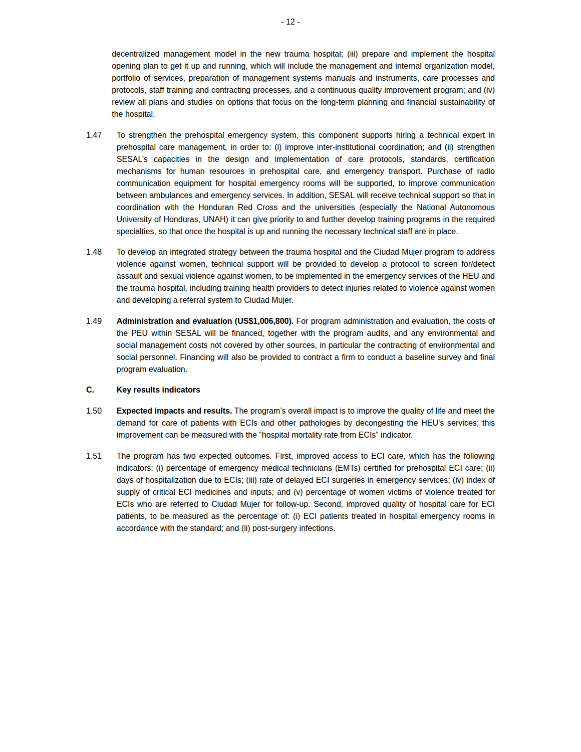- 12 -
decentralized management model in the new trauma hospital; (iii) prepare and implement the hospital opening plan to get it up and running, which will include the management and internal organization model, portfolio of services, preparation of management systems manuals and instruments, care processes and protocols, staff training and contracting processes, and a continuous quality improvement program; and (iv) review all plans and studies on options that focus on the long-term planning and financial sustainability of the hospital.
1.47
To strengthen the prehospital emergency system, this component supports hiring a technical expert in prehospital care management, in order to: (i) improve inter-institutional coordination; and (ii) strengthen SESAL’s capacities in the design and implementation of care protocols, standards, certification mechanisms for human resources in prehospital care, and emergency transport. Purchase of radio communication equipment for hospital emergency rooms will be supported, to improve communication between ambulances and emergency services. In addition, SESAL will receive technical support so that in coordination with the Honduran Red Cross and the universities (especially the National Autonomous University of Honduras, UNAH) it can give priority to and further develop training programs in the required specialties, so that once the hospital is up and running the necessary technical staff are in place.
1.48
To develop an integrated strategy between the trauma hospital and the Ciudad Mujer program to address violence against women, technical support will be provided to develop a protocol to screen for/detect assault and sexual violence against women, to be implemented in the emergency services of the HEU and the trauma hospital, including training health providers to detect injuries related to violence against women and developing a referral system to Ciudad Mujer.
1.49
Administration and evaluation (US$1,006,800). For program administration and evaluation, the costs of the PEU within SESAL will be financed, together with the program audits, and any environmental and social management costs not covered by other sources, in particular the contracting of environmental and social personnel. Financing will also be provided to contract a firm to conduct a baseline survey and final program evaluation.
C.
Key results indicators
1.50
Expected impacts and results. The program’s overall impact is to improve the quality of life and meet the demand for care of patients with ECIs and other pathologies by decongesting the HEU’s services; this improvement can be measured with the “hospital mortality rate from ECIs” indicator.
1.51
The program has two expected outcomes. First, improved access to ECI care, which has the following indicators: (i) percentage of emergency medical technicians (EMTs) certified for prehospital ECI care; (ii) days of hospitalization due to ECIs; (iii) rate of delayed ECI surgeries in emergency services; (iv) index of supply of critical ECI medicines and inputs; and (v) percentage of women victims of violence treated for ECIs who are referred to Ciudad Mujer for follow-up. Second, improved quality of hospital care for ECI patients, to be measured as the percentage of: (i) ECI patients treated in hospital emergency rooms in accordance with the standard; and (ii) post-surgery infections.